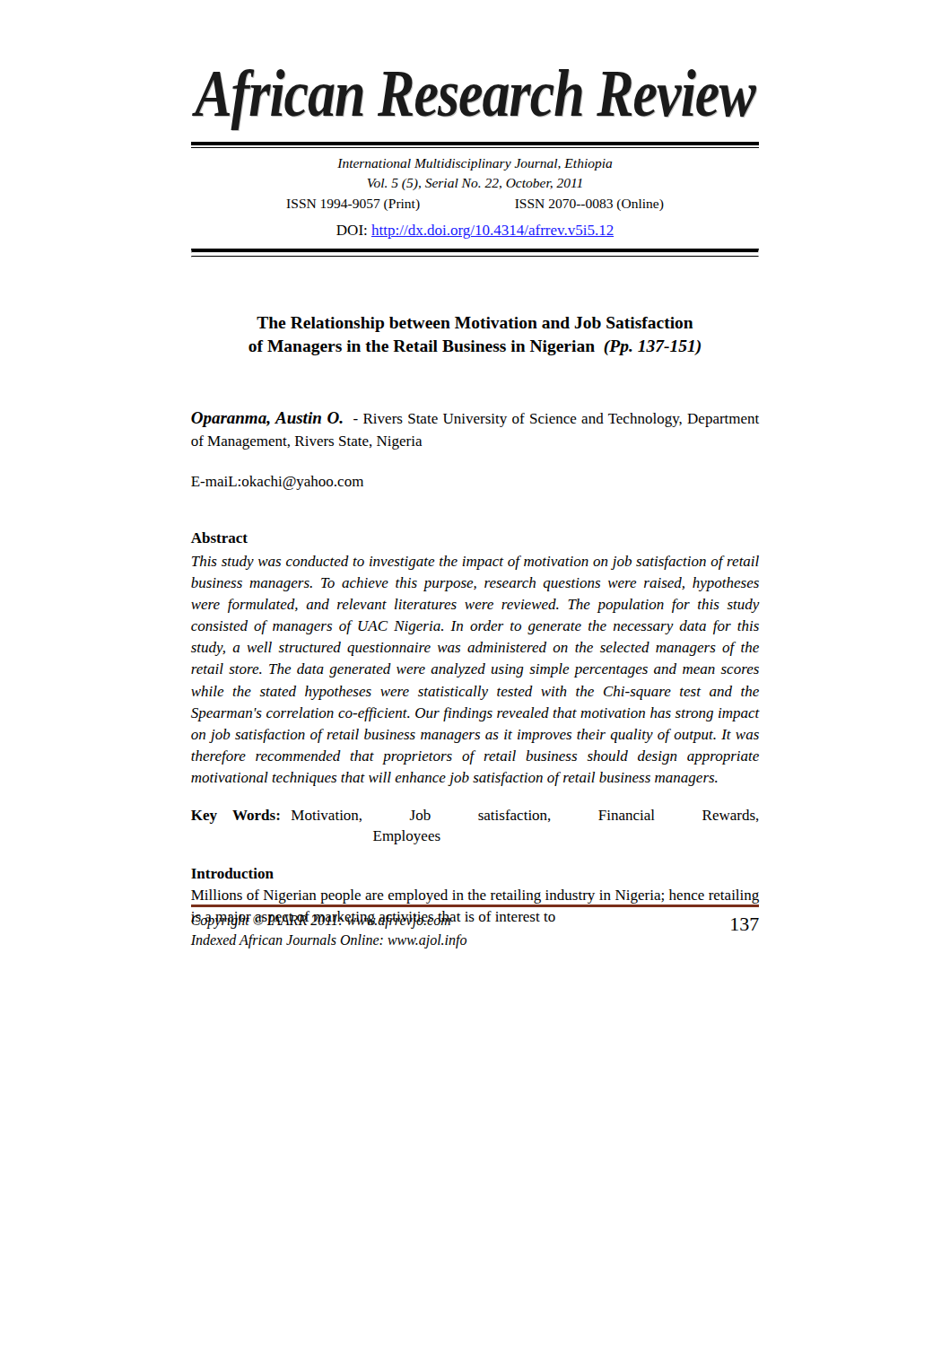African Research Review
International Multidisciplinary Journal, Ethiopia
Vol. 5 (5), Serial No. 22, October, 2011
ISSN 1994-9057 (Print) ISSN 2070--0083 (Online)
DOI: http://dx.doi.org/10.4314/afrrev.v5i5.12
The Relationship between Motivation and Job Satisfaction
of Managers in the Retail Business in Nigerian (Pp. 137-151)
Oparanma, Austin O. - Rivers State University of Science and Technology, Department of Management, Rivers State, Nigeria
E-maiL:okachi@yahoo.com
Abstract
This study was conducted to investigate the impact of motivation on job satisfaction of retail business managers. To achieve this purpose, research questions were raised, hypotheses were formulated, and relevant literatures were reviewed. The population for this study consisted of managers of UAC Nigeria. In order to generate the necessary data for this study, a well structured questionnaire was administered on the selected managers of the retail store. The data generated were analyzed using simple percentages and mean scores while the stated hypotheses were statistically tested with the Chi-square test and the Spearman's correlation co-efficient. Our findings revealed that motivation has strong impact on job satisfaction of retail business managers as it improves their quality of output. It was therefore recommended that proprietors of retail business should design appropriate motivational techniques that will enhance job satisfaction of retail business managers.
Key Words: Motivation, Job satisfaction, Financial Rewards, Employees
Introduction
Millions of Nigerian people are employed in the retailing industry in Nigeria; hence retailing is a major aspect of marketing activities that is of interest to
Copyright © IAARR 2011: www.afrrevjo.com
Indexed African Journals Online: www.ajol.info
137